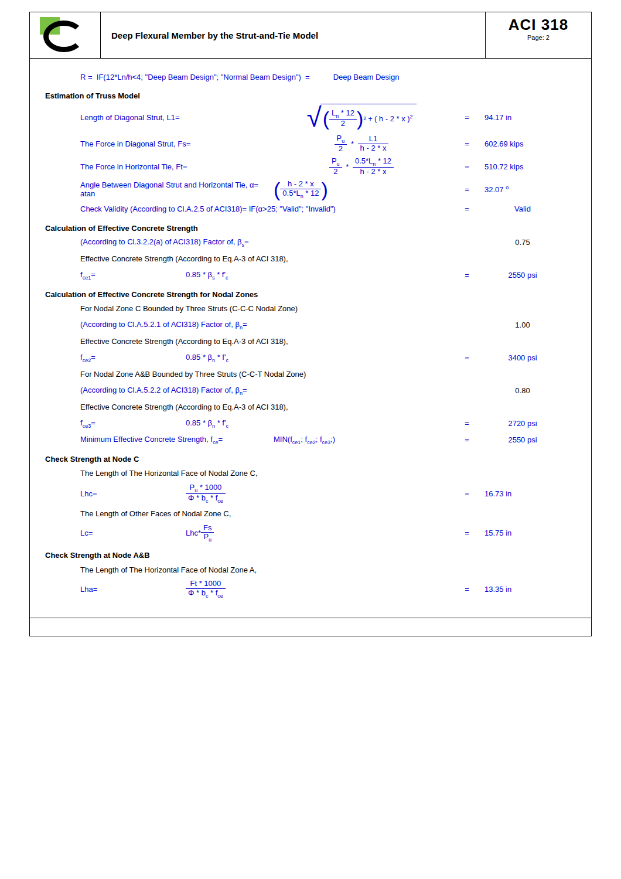Deep Flexural Member by the Strut-and-Tie Model
ACI 318
Page: 2
R = IF(12*Ln/h<4; "Deep Beam Design"; "Normal Beam Design") =
Deep Beam Design
Estimation of Truss Model
Length of Diagonal Strut, L1=
√ ( Ln * 12 2 )2 + ( h - 2 * x )2
=
94.17 in
The Force in Diagonal Strut, Fs=
Pu 2 * L1 h - 2 * x
=
602.69 kips
The Force in Horizontal Tie, Ft=
Pu 2 * 0.5*Ln * 12 h - 2 * x
=
510.72 kips
Angle Between Diagonal Strut and Horizontal Tie, α= atan
( h - 2 * x 0.5*Ln * 12 )
=
32.07 o
Check Validity (According to Cl.A.2.5 of ACI318)= IF(α>25; "Valid"; "Invalid")
=
Valid
Calculation of Effective Concrete Strength
(According to Cl.3.2.2(a) of ACI318) Factor of, βs=
0.75
Effective Concrete Strength (According to Eq.A-3 of ACI 318),
fce1=
0.85 * βs * f'c
=
2550 psi
Calculation of Effective Concrete Strength for Nodal Zones
For Nodal Zone C Bounded by Three Struts (C-C-C Nodal Zone)
(According to Cl.A.5.2.1 of ACI318) Factor of, βn=
1.00
Effective Concrete Strength (According to Eq.A-3 of ACI 318),
fce2=
0.85 * βn * f'c
=
3400 psi
For Nodal Zone A&B Bounded by Three Struts (C-C-T Nodal Zone)
(According to Cl.A.5.2.2 of ACI318) Factor of, βn=
0.80
Effective Concrete Strength (According to Eq.A-3 of ACI 318),
fce3=
0.85 * βn * f'c
=
2720 psi
Minimum Effective Concrete Strength, fce=
MIN(fce1; fce2; fce3;)
=
2550 psi
Check Strength at Node C
The Length of The Horizontal Face of Nodal Zone C,
Lhc=
Pu * 1000 Φ * bc * fce
=
16.73 in
The Length of Other Faces of Nodal Zone C,
Lc=
Lhc* Fs Pu
=
15.75 in
Check Strength at Node A&B
The Length of The Horizontal Face of Nodal Zone A,
Lha=
Ft * 1000 Φ * bc * fce
=
13.35 in